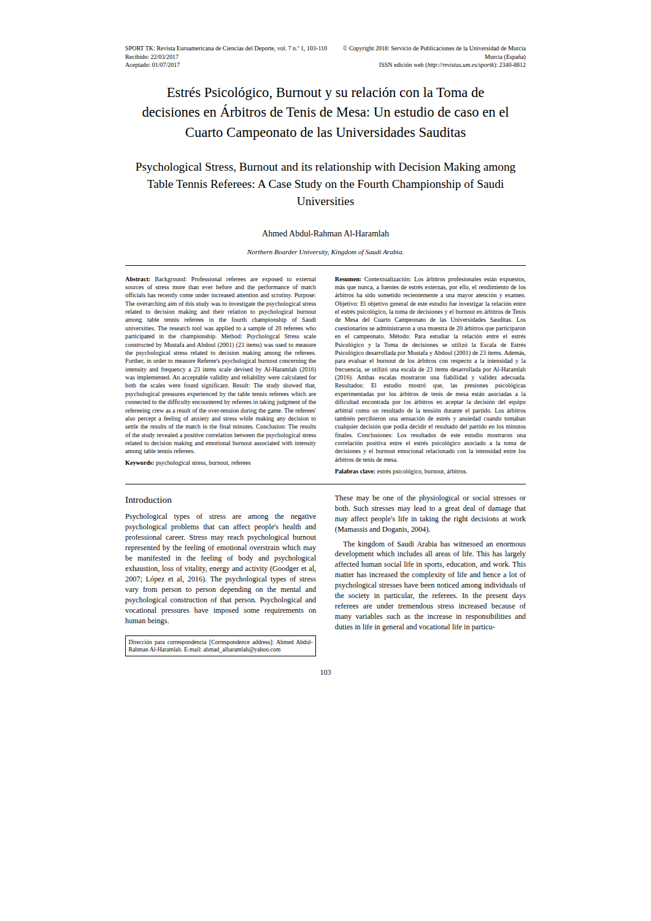SPORT TK: Revista Euroamericana de Ciencias del Deporte, vol. 7 n.º 1, 103-110
© Copyright 2018: Servicio de Publicaciones de la Universidad de Murcia
Recibido: 22/03/2017
Murcia (España)
Aceptado: 01/07/2017
ISSN edición web (http://revistas.um.es/sportk): 2340-8812
Estrés Psicológico, Burnout y su relación con la Toma de decisiones en Árbitros de Tenis de Mesa: Un estudio de caso en el Cuarto Campeonato de las Universidades Sauditas
Psychological Stress, Burnout and its relationship with Decision Making among Table Tennis Referees: A Case Study on the Fourth Championship of Saudi Universities
Ahmed Abdul-Rahman Al-Haramlah
Northern Boarder University, Kingdom of Saudi Arabia.
Abstract: Background: Professional referees are exposed to external sources of stress more than ever before and the performance of match officials has recently come under increased attention and scrutiny. Purpose: The overarching aim of this study was to investigate the psychological stress related to decision making and their relation to psychological burnout among table tennis referees in the fourth championship of Saudi universities. The research tool was applied to a sample of 20 referees who participated in the championship. Method: Psychologcal Stress scale constructed by Mustafa and Abdoul (2001) (23 items) was used to measure the psychological stress related to decision making among the referees. Further, in order to measure Referee's psychological burnout concerning the intensity and frequency a 23 items scale devised by Al-Haramlah (2016) was implemented. An acceptable validity and reliability were calculated for both the scales were found significant. Result: The study showed that, psychological pressures experienced by the table tennis referees which are connected to the difficulty encountered by referees in taking judgment of the refereeing crew as a result of the over-tension during the game. The referees' also percept a feeling of anxiety and stress while making any decision to settle the results of the match in the final minutes. Conclusion: The results of the study revealed a positive correlation between the psychological stress related to decision making and emotional burnout associated with intensity among table tennis referees.
Keywords: psychological stress, burnout, referees
Resumen: Contextualización: Los árbitros profesionales están expuestos, más que nunca, a fuentes de estrés externas, por ello, el rendimiento de los árbitros ha sido sometido recientemente a una mayor atención y examen. Objetivo: El objetivo general de este estudio fue investigar la relación entre el estrés psicológico, la toma de decisiones y el burnout en árbitros de Tenis de Mesa del Cuarto Campeonato de las Universidades Sauditas. Los cuestionarios se administraron a una muestra de 20 árbitros que participaron en el campeonato. Método: Para estudiar la relación entre el estrés Psicológico y la Toma de decisiones se utilizó la Escala de Estrés Psicológico desarrollada por Mustafa y Abdoul (2001) de 23 ítems. Además, para evaluar el burnout de los árbitros con respecto a la intensidad y la frecuencia, se utilizó una escala de 23 ítems desarrollada por Al-Haramlah (2016). Ambas escalas mostraron una fiabilidad y validez adecuada. Resultados: El estudio mostró que, las presiones psicológicas experimentadas por los árbitros de tenis de mesa están asociadas a la dificultad encontrada por los árbitros en aceptar la decisión del equipo arbitral como un resultado de la tensión durante el partido. Los árbitros también percibieron una sensación de estrés y ansiedad cuando tomaban cualquier decisión que podía decidir el resultado del partido en los minutos finales. Conclusiones: Los resultados de este estudio mostraron una correlación positiva entre el estrés psicológico asociado a la toma de decisiones y el burnout emocional relacionado con la intensidad entre los árbitros de tenis de mesa.
Palabras clave: estrés psicológico, burnout, árbitros.
Introduction
Psychological types of stress are among the negative psychological problems that can affect people's health and professional career. Stress may reach psychological burnout represented by the feeling of emotional overstrain which may be manifested in the feeling of body and psychological exhaustion, loss of vitality, energy and activity (Goodger et al, 2007; López et al, 2016). The psychological types of stress vary from person to person depending on the mental and psychological construction of that person. Psychological and vocational pressures have imposed some requirements on human beings.
Dirección para correspondencia [Correspondence address]: Ahmed Abdul-Rahman Al-Haramlah. E-mail: ahmad_alharamlah@yahoo.com
These may be one of the physiological or social stresses or both. Such stresses may lead to a great deal of damage that may affect people's life in taking the right decisions at work (Mamassis and Doganis, 2004).
The kingdom of Saudi Arabia has witnessed an enormous development which includes all areas of life. This has largely affected human social life in sports, education, and work. This matter has increased the complexity of life and hence a lot of psychological stresses have been noticed among individuals of the society in particular, the referees. In the present days referees are under tremendous stress increased because of many variables such as the increase in responsibilities and duties in life in general and vocational life in particu-
103